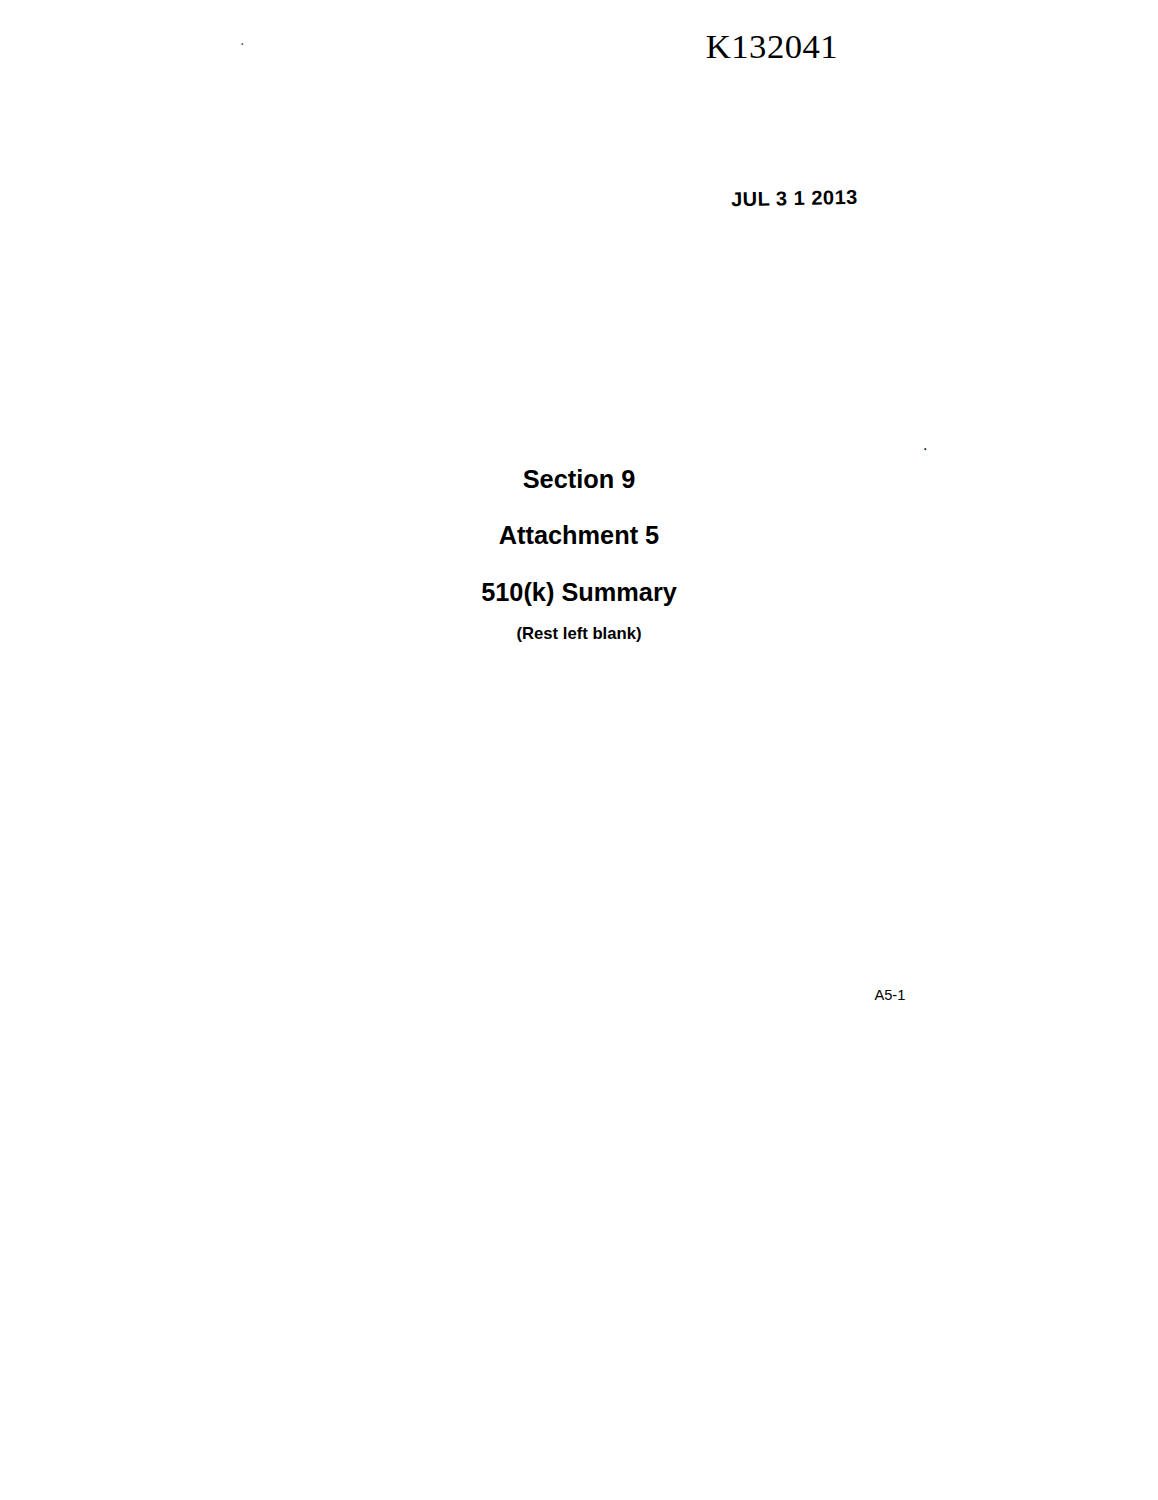.
K132041
JUL 3 1 2013
.
Section 9
Attachment 5
510(k) Summary
(Rest left blank)
A5-1